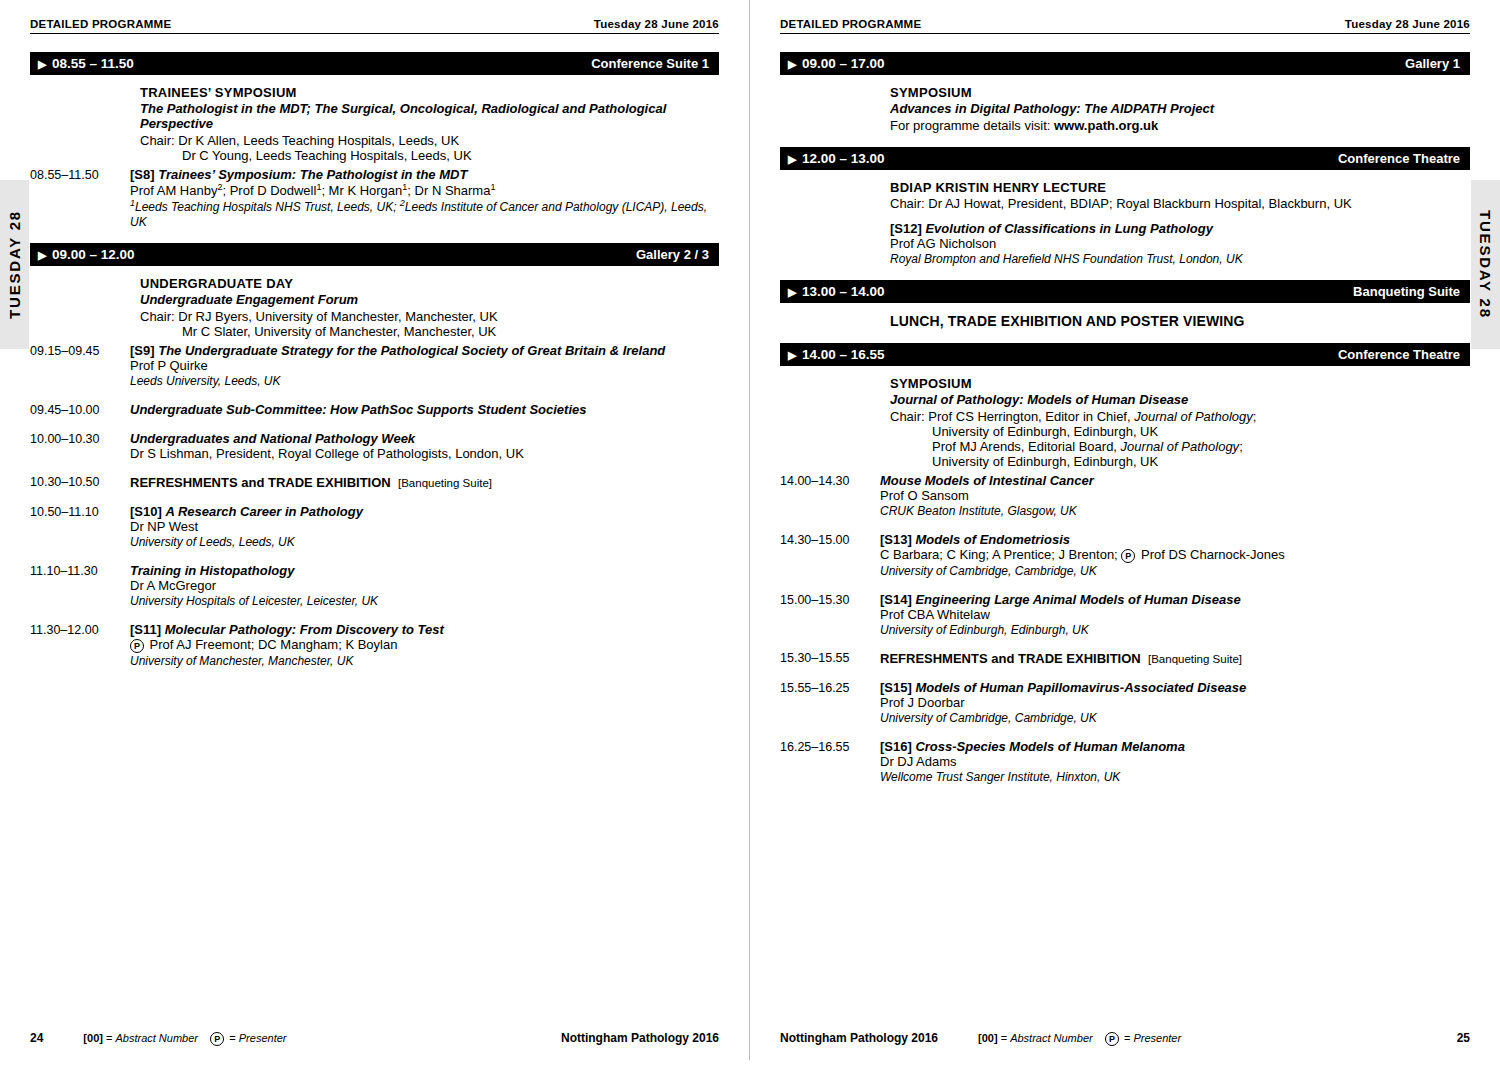TUESDAY 28
Detailed Programme Tuesday 28 June 2016
▶08.55 – 11.50 Conference Suite 1
Trainees’ Symposium
The Pathologist in the MDT; The Surgical, Oncological, Radiological and Pathological Perspective
Chair: Dr K Allen, Leeds Teaching Hospitals, Leeds, UK Dr C Young, Leeds Teaching Hospitals, Leeds, UK
08.55–11.50
[S8] Trainees’ Symposium: The Pathologist in the MDT
Prof AM Hanby2; Prof D Dodwell1; Mr K Horgan1; Dr N Sharma1
1Leeds Teaching Hospitals NHS Trust, Leeds, UK; 2Leeds Institute of Cancer and Pathology (LICAP), Leeds, UK
▶09.00 – 12.00 Gallery 2 / 3
Undergraduate Day
Undergraduate Engagement Forum
Chair: Dr RJ Byers, University of Manchester, Manchester, UK Mr C Slater, University of Manchester, Manchester, UK
09.15–09.45
[S9] The Undergraduate Strategy for the Pathological Society of Great Britain & Ireland
Prof P Quirke
Leeds University, Leeds, UK
09.45–10.00
Undergraduate Sub-Committee: How PathSoc Supports Student Societies
10.00–10.30
Undergraduates and National Pathology Week
Dr S Lishman, President, Royal College of Pathologists, London, UK
10.30–10.50
REFRESHMENTS and TRADE EXHIBITION [Banqueting Suite]
10.50–11.10
[S10] A Research Career in Pathology
Dr NP West
University of Leeds, Leeds, UK
11.10–11.30
Training in Histopathology
Dr A McGregor
University Hospitals of Leicester, Leicester, UK
11.30–12.00
[S11] Molecular Pathology: From Discovery to Test
P Prof AJ Freemont; DC Mangham; K Boylan
University of Manchester, Manchester, UK
24 [00] = Abstract Number P = Presenter Nottingham Pathology 2016
TUESDAY 28
Detailed Programme Tuesday 28 June 2016
▶09.00 – 17.00 Gallery 1
Symposium
Advances in Digital Pathology: The AIDPATH Project
For programme details visit: www.path.org.uk
▶12.00 – 13.00 Conference Theatre
BDIAP Kristin Henry Lecture
Chair: Dr AJ Howat, President, BDIAP; Royal Blackburn Hospital, Blackburn, UK
[S12] Evolution of Classifications in Lung Pathology
Prof AG Nicholson
Royal Brompton and Harefield NHS Foundation Trust, London, UK
▶13.00 – 14.00 Banqueting Suite
Lunch, Trade Exhibition and Poster Viewing
▶14.00 – 16.55 Conference Theatre
Symposium
Journal of Pathology: Models of Human Disease
Chair: Prof CS Herrington, Editor in Chief, Journal of Pathology; University of Edinburgh, Edinburgh, UK Prof MJ Arends, Editorial Board, Journal of Pathology; University of Edinburgh, Edinburgh, UK
14.00–14.30
Mouse Models of Intestinal Cancer
Prof O Sansom
CRUK Beaton Institute, Glasgow, UK
14.30–15.00
[S13] Models of Endometriosis
C Barbara; C King; A Prentice; J Brenton; P Prof DS Charnock-Jones
University of Cambridge, Cambridge, UK
15.00–15.30
[S14] Engineering Large Animal Models of Human Disease
Prof CBA Whitelaw
University of Edinburgh, Edinburgh, UK
15.30–15.55
REFRESHMENTS and TRADE EXHIBITION [Banqueting Suite]
15.55–16.25
[S15] Models of Human Papillomavirus-Associated Disease
Prof J Doorbar
University of Cambridge, Cambridge, UK
16.25–16.55
[S16] Cross-Species Models of Human Melanoma
Dr DJ Adams
Wellcome Trust Sanger Institute, Hinxton, UK
Nottingham Pathology 2016 [00] = Abstract Number P = Presenter 25